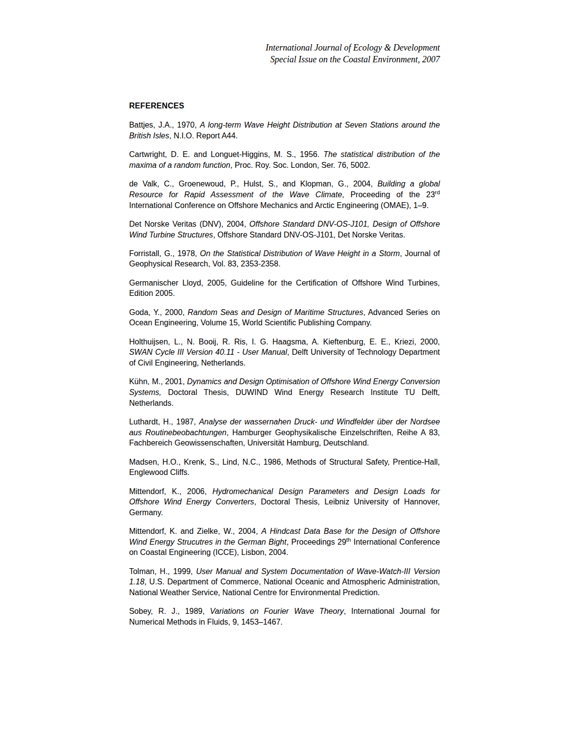International Journal of Ecology & Development Special Issue on the Coastal Environment, 2007
REFERENCES
Battjes, J.A., 1970, A long-term Wave Height Distribution at Seven Stations around the British Isles, N.I.O. Report A44.
Cartwright, D. E. and Longuet-Higgins, M. S., 1956. The statistical distribution of the maxima of a random function, Proc. Roy. Soc. London, Ser. 76, 5002.
de Valk, C., Groenewoud, P., Hulst, S., and Klopman, G., 2004, Building a global Resource for Rapid Assessment of the Wave Climate, Proceeding of the 23rd International Conference on Offshore Mechanics and Arctic Engineering (OMAE), 1–9.
Det Norske Veritas (DNV), 2004, Offshore Standard DNV-OS-J101, Design of Offshore Wind Turbine Structures, Offshore Standard DNV-OS-J101, Det Norske Veritas.
Forristall, G., 1978, On the Statistical Distribution of Wave Height in a Storm, Journal of Geophysical Research, Vol. 83, 2353-2358.
Germanischer Lloyd, 2005, Guideline for the Certification of Offshore Wind Turbines, Edition 2005.
Goda, Y., 2000, Random Seas and Design of Maritime Structures, Advanced Series on Ocean Engineering, Volume 15, World Scientific Publishing Company.
Holthuijsen, L., N. Booij, R. Ris, I. G. Haagsma, A. Kieftenburg, E. E., Kriezi, 2000, SWAN Cycle III Version 40.11 - User Manual, Delft University of Technology Department of Civil Engineering, Netherlands.
Kühn, M., 2001, Dynamics and Design Optimisation of Offshore Wind Energy Conversion Systems, Doctoral Thesis, DUWIND Wind Energy Research Institute TU Delft, Netherlands.
Luthardt, H., 1987, Analyse der wassernahen Druck- und Windfelder über der Nordsee aus Routinebeobachtungen, Hamburger Geophysikalische Einzelschriften, Reihe A 83, Fachbereich Geowissenschaften, Universität Hamburg, Deutschland.
Madsen, H.O., Krenk, S., Lind, N.C., 1986, Methods of Structural Safety, Prentice-Hall, Englewood Cliffs.
Mittendorf, K., 2006, Hydromechanical Design Parameters and Design Loads for Offshore Wind Energy Converters, Doctoral Thesis, Leibniz University of Hannover, Germany.
Mittendorf, K. and Zielke, W., 2004, A Hindcast Data Base for the Design of Offshore Wind Energy Strucutres in the German Bight, Proceedings 29th International Conference on Coastal Engineering (ICCE), Lisbon, 2004.
Tolman, H., 1999, User Manual and System Documentation of Wave-Watch-III Version 1.18, U.S. Department of Commerce, National Oceanic and Atmospheric Administration, National Weather Service, National Centre for Environmental Prediction.
Sobey, R. J., 1989, Variations on Fourier Wave Theory, International Journal for Numerical Methods in Fluids, 9, 1453–1467.